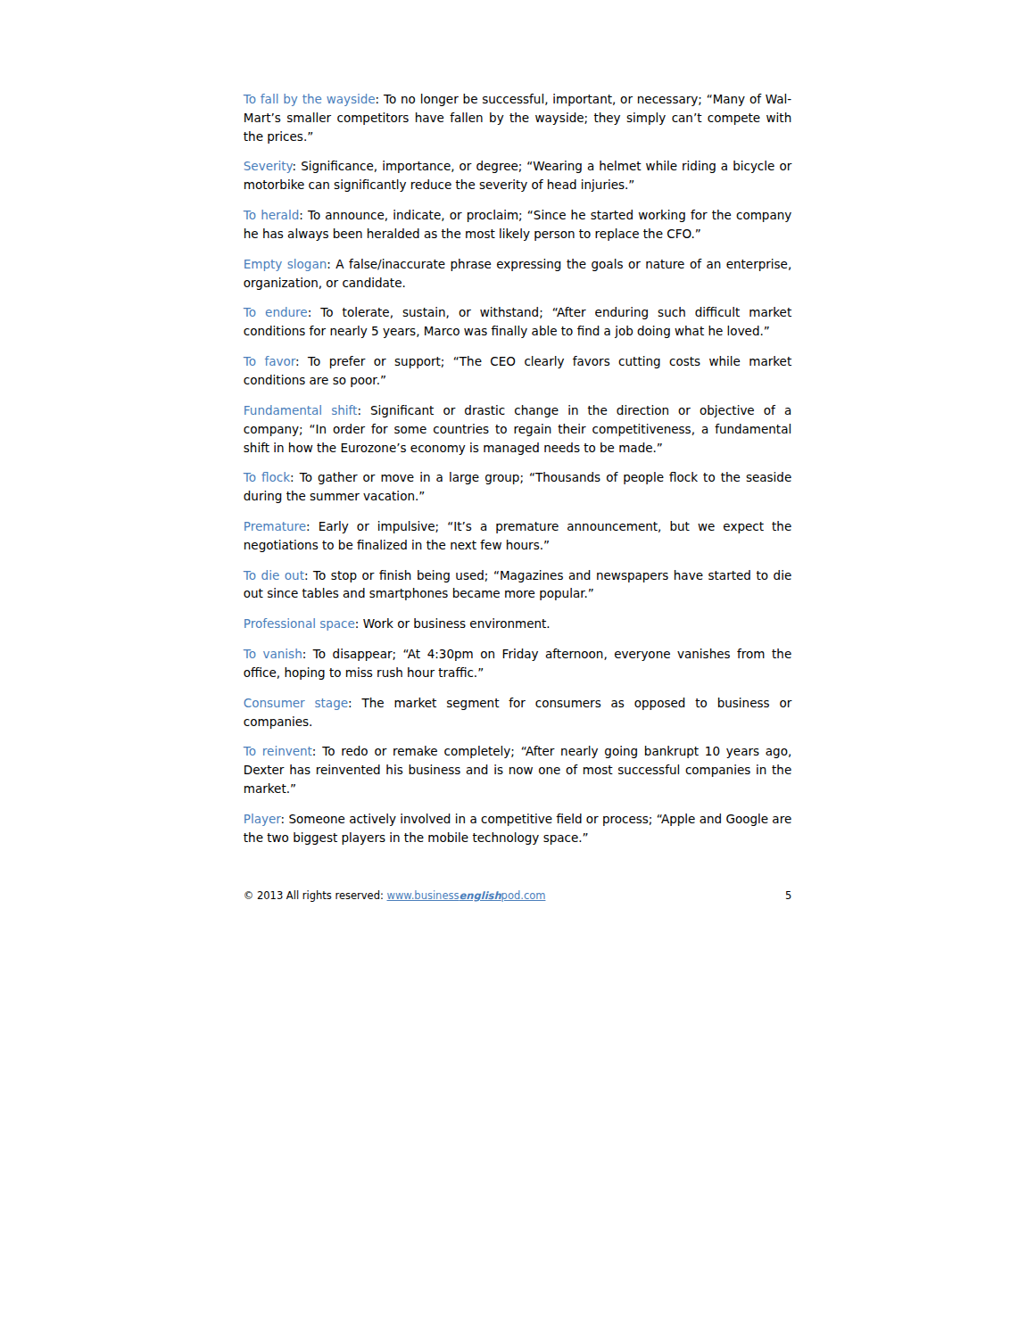To fall by the wayside: To no longer be successful, important, or necessary; “Many of Wal-Mart’s smaller competitors have fallen by the wayside; they simply can’t compete with the prices.”
Severity: Significance, importance, or degree; “Wearing a helmet while riding a bicycle or motorbike can significantly reduce the severity of head injuries.”
To herald: To announce, indicate, or proclaim; “Since he started working for the company he has always been heralded as the most likely person to replace the CFO.”
Empty slogan: A false/inaccurate phrase expressing the goals or nature of an enterprise, organization, or candidate.
To endure: To tolerate, sustain, or withstand; “After enduring such difficult market conditions for nearly 5 years, Marco was finally able to find a job doing what he loved.”
To favor: To prefer or support; “The CEO clearly favors cutting costs while market conditions are so poor.”
Fundamental shift: Significant or drastic change in the direction or objective of a company; “In order for some countries to regain their competitiveness, a fundamental shift in how the Eurozone’s economy is managed needs to be made.”
To flock: To gather or move in a large group; “Thousands of people flock to the seaside during the summer vacation.”
Premature: Early or impulsive; “It’s a premature announcement, but we expect the negotiations to be finalized in the next few hours.”
To die out: To stop or finish being used; “Magazines and newspapers have started to die out since tables and smartphones became more popular.”
Professional space: Work or business environment.
To vanish: To disappear; “At 4:30pm on Friday afternoon, everyone vanishes from the office, hoping to miss rush hour traffic.”
Consumer stage: The market segment for consumers as opposed to business or companies.
To reinvent: To redo or remake completely; “After nearly going bankrupt 10 years ago, Dexter has reinvented his business and is now one of most successful companies in the market.”
Player: Someone actively involved in a competitive field or process; “Apple and Google are the two biggest players in the mobile technology space.”
© 2013 All rights reserved: www.businessenglishpod.com
5